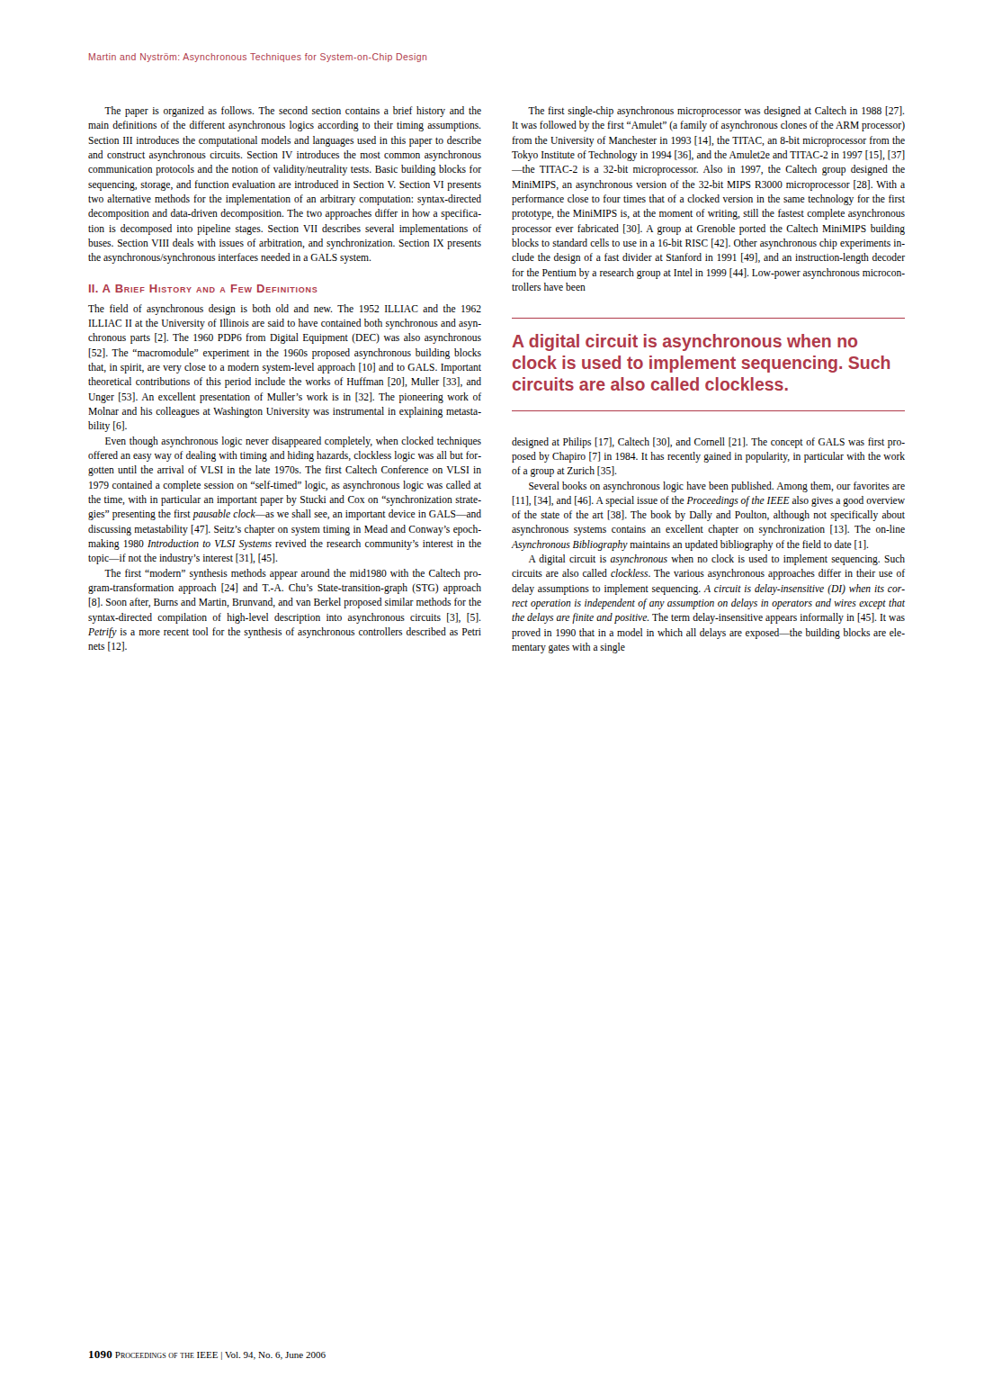Martin and Nyström: Asynchronous Techniques for System-on-Chip Design
The paper is organized as follows. The second section contains a brief history and the main definitions of the different asynchronous logics according to their timing assumptions. Section III introduces the computational models and languages used in this paper to describe and construct asynchronous circuits. Section IV introduces the most common asynchronous communication protocols and the notion of validity/neutrality tests. Basic building blocks for sequencing, storage, and function evaluation are introduced in Section V. Section VI presents two alternative methods for the implementation of an arbitrary computation: syntax-directed decomposition and data-driven decomposition. The two approaches differ in how a specification is decomposed into pipeline stages. Section VII describes several implementations of buses. Section VIII deals with issues of arbitration, and synchronization. Section IX presents the asynchronous/synchronous interfaces needed in a GALS system.
II. A Brief History and a Few Definitions
The field of asynchronous design is both old and new. The 1952 ILLIAC and the 1962 ILLIAC II at the University of Illinois are said to have contained both synchronous and asynchronous parts [2]. The 1960 PDP6 from Digital Equipment (DEC) was also asynchronous [52]. The “macromodule” experiment in the 1960s proposed asynchronous building blocks that, in spirit, are very close to a modern system-level approach [10] and to GALS. Important theoretical contributions of this period include the works of Huffman [20], Muller [33], and Unger [53]. An excellent presentation of Muller’s work is in [32]. The pioneering work of Molnar and his colleagues at Washington University was instrumental in explaining metastability [6].
Even though asynchronous logic never disappeared completely, when clocked techniques offered an easy way of dealing with timing and hiding hazards, clockless logic was all but forgotten until the arrival of VLSI in the late 1970s. The first Caltech Conference on VLSI in 1979 contained a complete session on “self-timed” logic, as asynchronous logic was called at the time, with in particular an important paper by Stucki and Cox on “synchronization strategies” presenting the first pausable clock—as we shall see, an important device in GALS—and discussing metastability [47]. Seitz’s chapter on system timing in Mead and Conway’s epoch-making 1980 Introduction to VLSI Systems revived the research community’s interest in the topic—if not the industry’s interest [31], [45].
The first “modern” synthesis methods appear around the mid1980 with the Caltech program-transformation approach [24] and T.-A. Chu’s State-transition-graph (STG) approach [8]. Soon after, Burns and Martin, Brunvand, and van Berkel proposed similar methods for the syntax-directed compilation of high-level description into asynchronous circuits [3], [5]. Petrify is a more recent tool for the synthesis of asynchronous controllers described as Petri nets [12].
The first single-chip asynchronous microprocessor was designed at Caltech in 1988 [27]. It was followed by the first “Amulet” (a family of asynchronous clones of the ARM processor) from the University of Manchester in 1993 [14], the TITAC, an 8-bit microprocessor from the Tokyo Institute of Technology in 1994 [36], and the Amulet2e and TITAC-2 in 1997 [15], [37]—the TITAC-2 is a 32-bit microprocessor. Also in 1997, the Caltech group designed the MiniMIPS, an asynchronous version of the 32-bit MIPS R3000 microprocessor [28]. With a performance close to four times that of a clocked version in the same technology for the first prototype, the MiniMIPS is, at the moment of writing, still the fastest complete asynchronous processor ever fabricated [30]. A group at Grenoble ported the Caltech MiniMIPS building blocks to standard cells to use in a 16-bit RISC [42]. Other asynchronous chip experiments include the design of a fast divider at Stanford in 1991 [49], and an instruction-length decoder for the Pentium by a research group at Intel in 1999 [44]. Low-power asynchronous microcontrollers have been
A digital circuit is asynchronous when no clock is used to implement sequencing. Such circuits are also called clockless.
designed at Philips [17], Caltech [30], and Cornell [21]. The concept of GALS was first proposed by Chapiro [7] in 1984. It has recently gained in popularity, in particular with the work of a group at Zurich [35].
Several books on asynchronous logic have been published. Among them, our favorites are [11], [34], and [46]. A special issue of the Proceedings of the IEEE also gives a good overview of the state of the art [38]. The book by Dally and Poulton, although not specifically about asynchronous systems contains an excellent chapter on synchronization [13]. The on-line Asynchronous Bibliography maintains an updated bibliography of the field to date [1].
A digital circuit is asynchronous when no clock is used to implement sequencing. Such circuits are also called clockless. The various asynchronous approaches differ in their use of delay assumptions to implement sequencing. A circuit is delay-insensitive (DI) when its correct operation is independent of any assumption on delays in operators and wires except that the delays are finite and positive. The term delay-insensitive appears informally in [45]. It was proved in 1990 that in a model in which all delays are exposed—the building blocks are elementary gates with a single
1090 Proceedings of the IEEE | Vol. 94, No. 6, June 2006